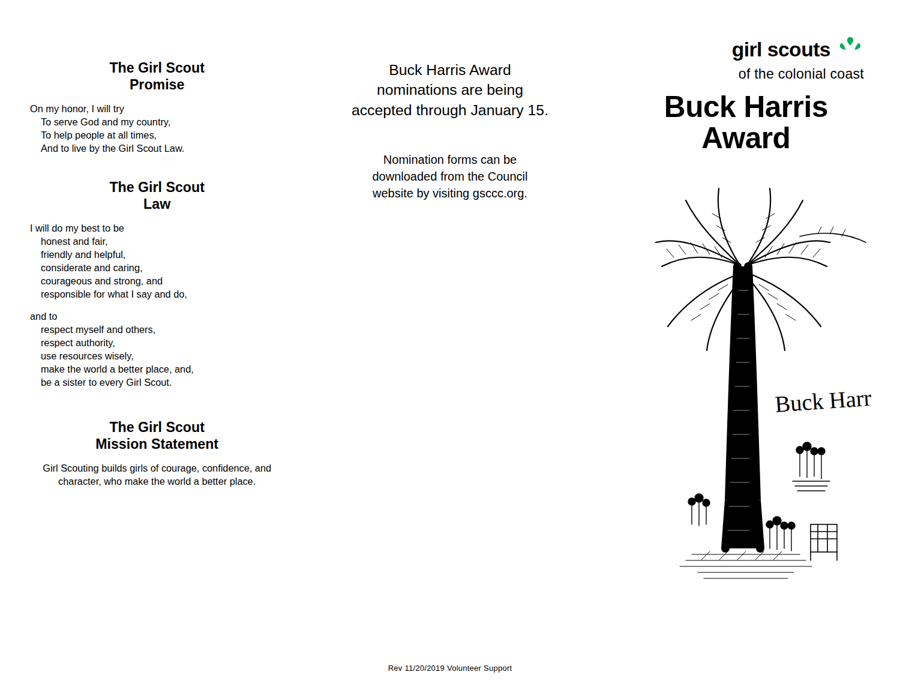The Girl Scout
Promise
On my honor, I will try To serve God and my country, To help people at all times, And to live by the Girl Scout Law.
The Girl Scout
Law
I will do my best to be honest and fair, friendly and helpful, considerate and caring, courageous and strong, and responsible for what I say and do, and to respect myself and others, respect authority, use resources wisely, make the world a better place, and, be a sister to every Girl Scout.
The Girl Scout
Mission Statement
Girl Scouting builds girls of courage, confidence, and character, who make the world a better place.
Buck Harris Award nominations are being accepted through January 15.
Nomination forms can be downloaded from the Council website by visiting gsccc.org.
girl scouts
of the colonial coast
Buck Harris
Award
Buck Harris
Rev 11/20/2019 Volunteer Support